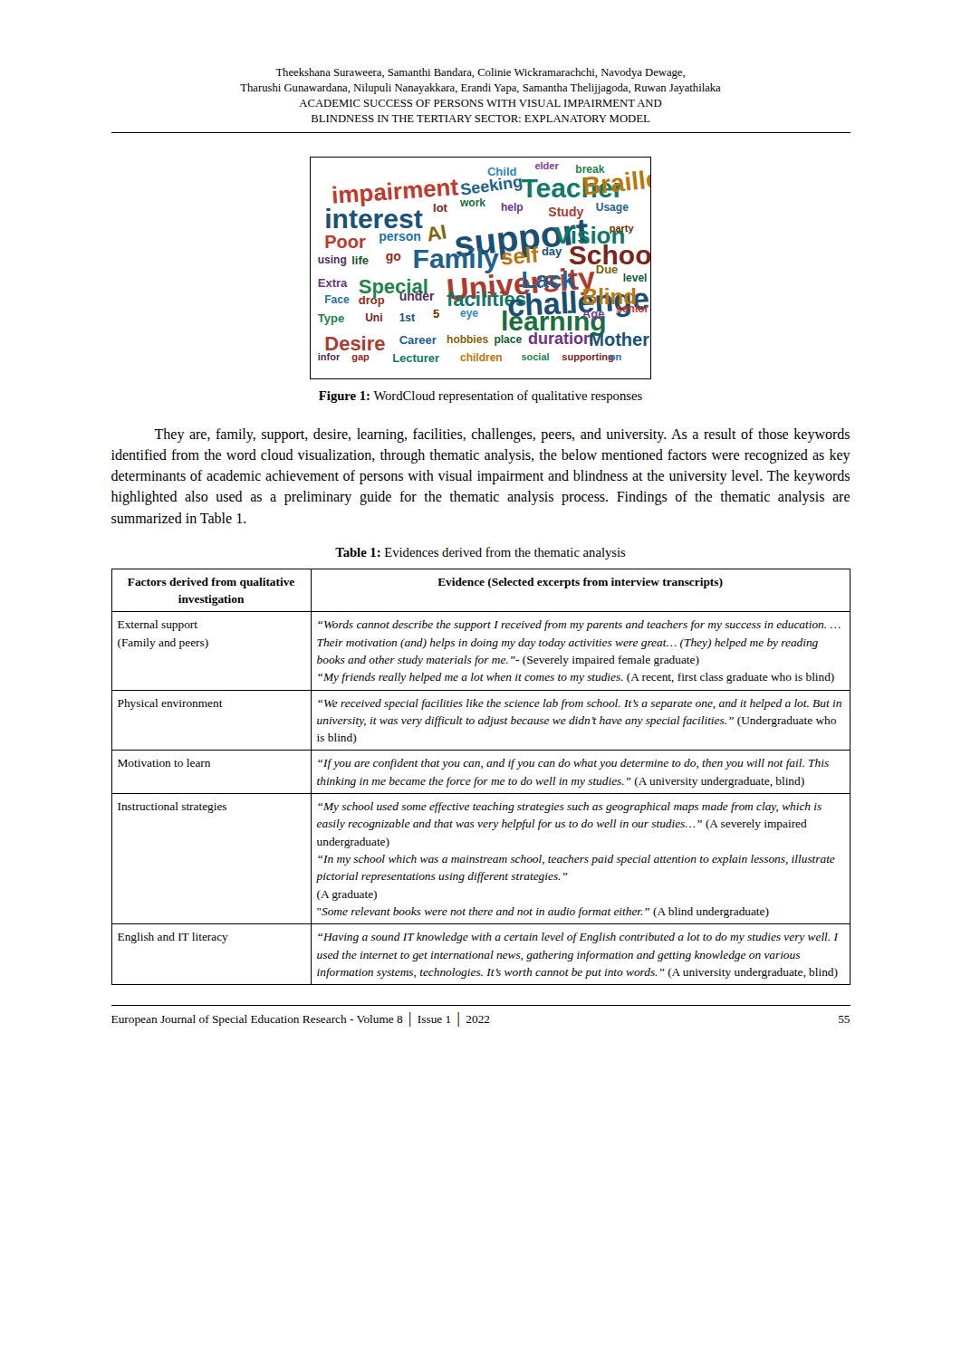Theekshana Suraweera, Samanthi Bandara, Colinie Wickramarachchi, Navodya Dewage,
Tharushi Gunawardana, Nilupuli Nanayakkara, Erandi Yapa, Samantha Thelijjagoda, Ruwan Jayathilaka
Academic Success of Persons with Visual Impairment and
Blindness in the Tertiary Sector: Explanatory Model
impairment Child elder break Seeking Teacher Braille interest lot work help Study Usage Poor person AI support Vision party using life go Family self day School Extra Special University Lack Due level Face drop under facilities challenges Blind Type Uni 1st 5 eye learning Age senior Desire Career hobbies place duration Mothers infor gap Lecturer children social supporting on
Figure 1: WordCloud representation of qualitative responses
They are, family, support, desire, learning, facilities, challenges, peers, and university. As a result of those keywords identified from the word cloud visualization, through thematic analysis, the below mentioned factors were recognized as key determinants of academic achievement of persons with visual impairment and blindness at the university level. The keywords highlighted also used as a preliminary guide for the thematic analysis process. Findings of the thematic analysis are summarized in Table 1.
Table 1: Evidences derived from the thematic analysis
| Factors derived from qualitative investigation | Evidence (Selected excerpts from interview transcripts) |
| --- | --- |
| External support (Family and peers) | “Words cannot describe the support I received from my parents and teachers for my success in education. … Their motivation (and) helps in doing my day today activities were great… (They) helped me by reading books and other study materials for me.” - (Severely impaired female graduate) “My friends really helped me a lot when it comes to my studies. (A recent, first class graduate who is blind) |
| Physical environment | “We received special facilities like the science lab from school. It’s a separate one, and it helped a lot. But in university, it was very difficult to adjust because we didn’t have any special facilities.” (Undergraduate who is blind) |
| Motivation to learn | “If you are confident that you can, and if you can do what you determine to do, then you will not fail. This thinking in me became the force for me to do well in my studies.” (A university undergraduate, blind) |
| Instructional strategies | “My school used some effective teaching strategies such as geographical maps made from clay, which is easily recognizable and that was very helpful for us to do well in our studies…” (A severely impaired undergraduate) “In my school which was a mainstream school, teachers paid special attention to explain lessons, illustrate pictorial representations using different strategies.” (A graduate) " Some relevant books were not there and not in audio format either.” (A blind undergraduate) |
| English and IT literacy | “Having a sound IT knowledge with a certain level of English contributed a lot to do my studies very well. I used the internet to get international news, gathering information and getting knowledge on various information systems, technologies. It’s worth cannot be put into words.” (A university undergraduate, blind) |
European Journal of Special Education Research - Volume 8 │ Issue 1 │ 2022 55